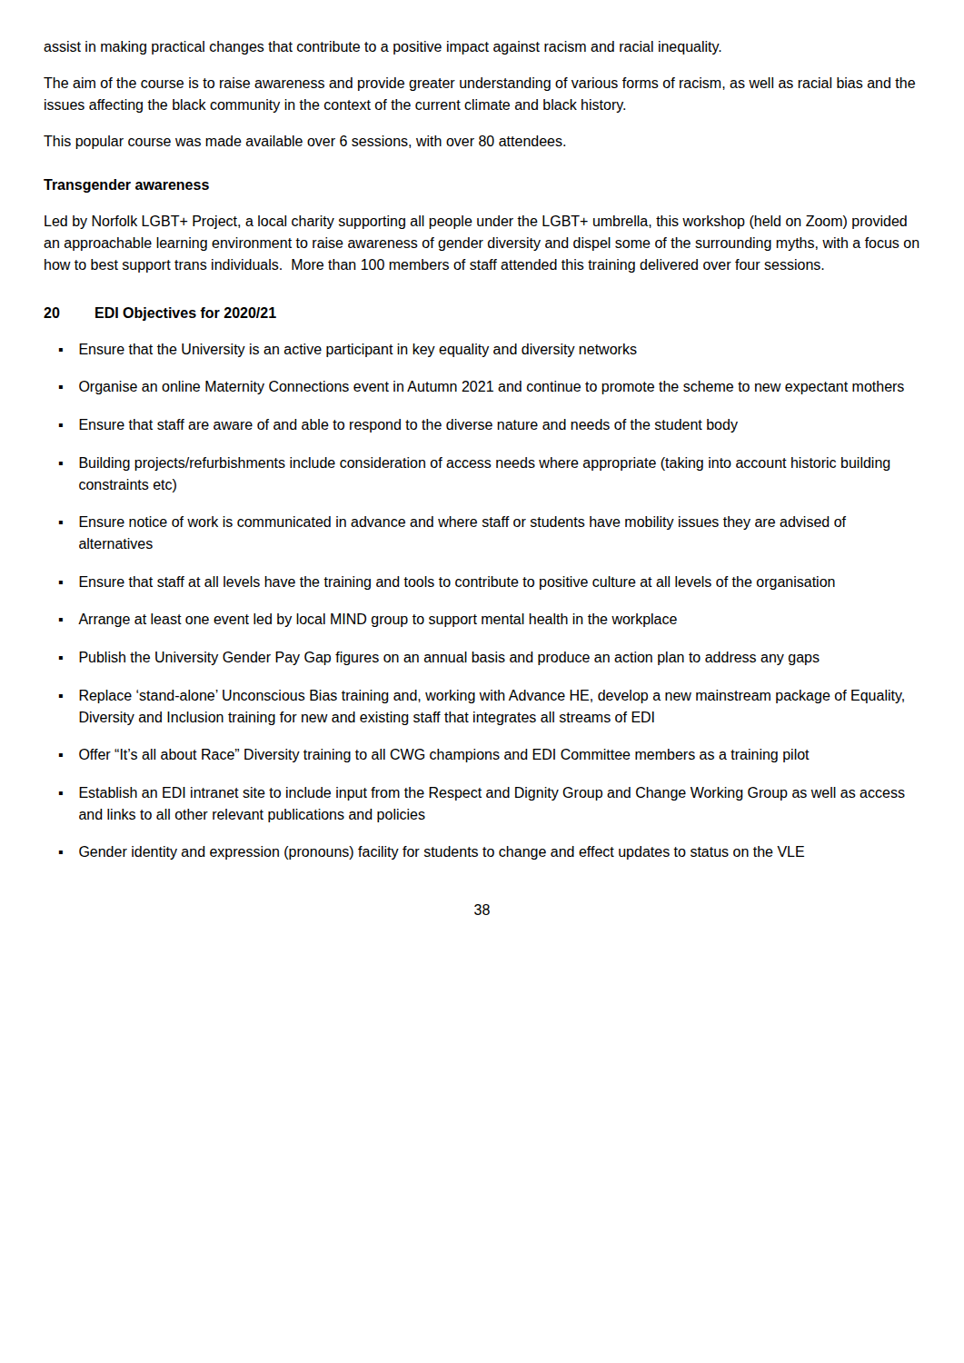assist in making practical changes that contribute to a positive impact against racism and racial inequality.
The aim of the course is to raise awareness and provide greater understanding of various forms of racism, as well as racial bias and the issues affecting the black community in the context of the current climate and black history.
This popular course was made available over 6 sessions, with over 80 attendees.
Transgender awareness
Led by Norfolk LGBT+ Project, a local charity supporting all people under the LGBT+ umbrella, this workshop (held on Zoom) provided an approachable learning environment to raise awareness of gender diversity and dispel some of the surrounding myths, with a focus on how to best support trans individuals. More than 100 members of staff attended this training delivered over four sessions.
20 EDI Objectives for 2020/21
Ensure that the University is an active participant in key equality and diversity networks
Organise an online Maternity Connections event in Autumn 2021 and continue to promote the scheme to new expectant mothers
Ensure that staff are aware of and able to respond to the diverse nature and needs of the student body
Building projects/refurbishments include consideration of access needs where appropriate (taking into account historic building constraints etc)
Ensure notice of work is communicated in advance and where staff or students have mobility issues they are advised of alternatives
Ensure that staff at all levels have the training and tools to contribute to positive culture at all levels of the organisation
Arrange at least one event led by local MIND group to support mental health in the workplace
Publish the University Gender Pay Gap figures on an annual basis and produce an action plan to address any gaps
Replace ‘stand-alone’ Unconscious Bias training and, working with Advance HE, develop a new mainstream package of Equality, Diversity and Inclusion training for new and existing staff that integrates all streams of EDI
Offer “It’s all about Race” Diversity training to all CWG champions and EDI Committee members as a training pilot
Establish an EDI intranet site to include input from the Respect and Dignity Group and Change Working Group as well as access and links to all other relevant publications and policies
Gender identity and expression (pronouns) facility for students to change and effect updates to status on the VLE
38